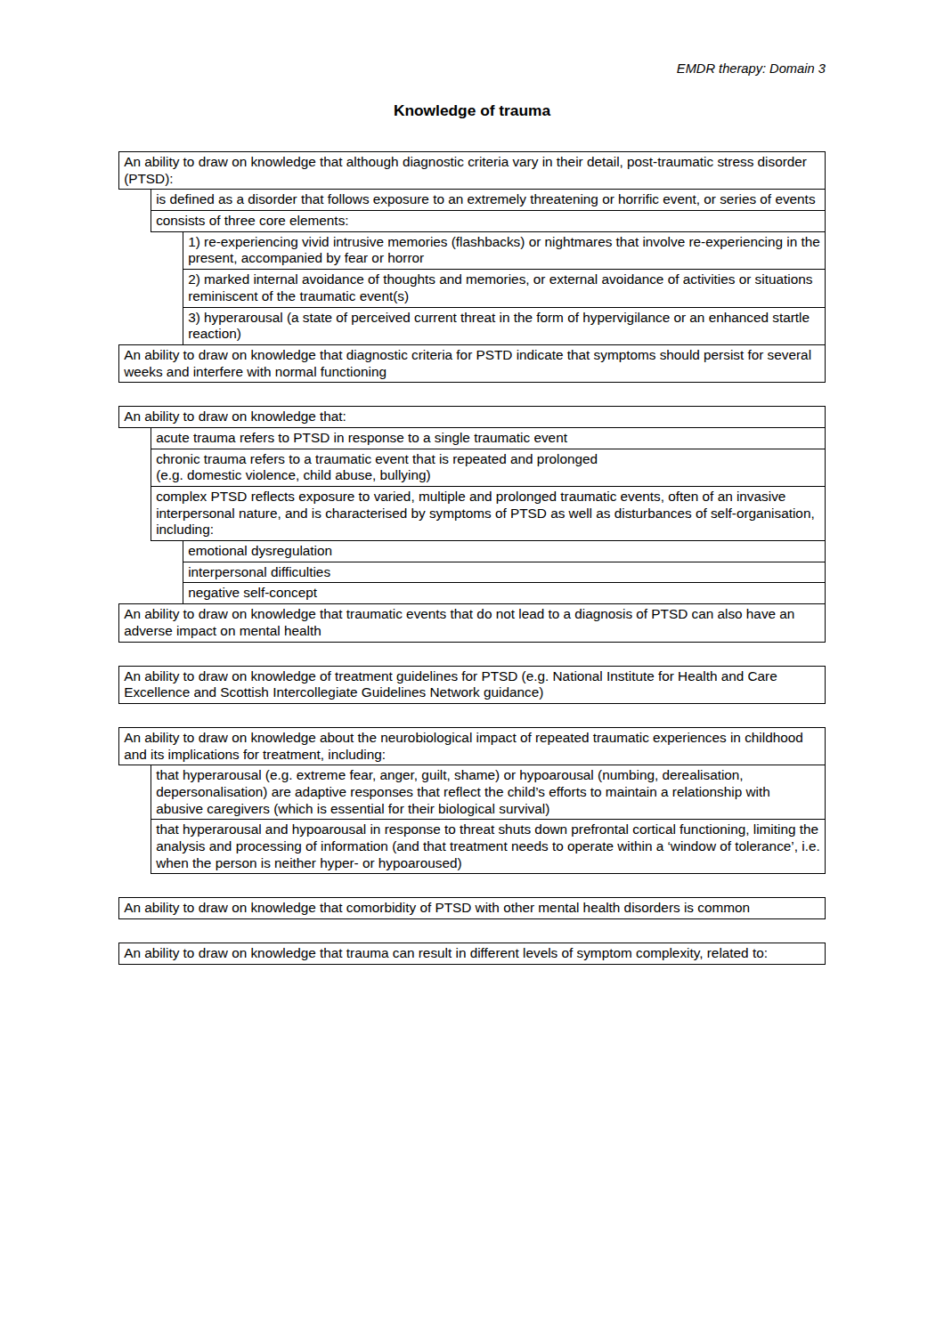EMDR therapy: Domain 3
Knowledge of trauma
| An ability to draw on knowledge that although diagnostic criteria vary in their detail, post-traumatic stress disorder (PTSD): |
| | is defined as a disorder that follows exposure to an extremely threatening or horrific event, or series of events |
| | consists of three core elements: |
| | | 1) re-experiencing vivid intrusive memories (flashbacks) or nightmares that involve re-experiencing in the present, accompanied by fear or horror |
| | | 2) marked internal avoidance of thoughts and memories, or external avoidance of activities or situations reminiscent of the traumatic event(s) |
| | | 3) hyperarousal (a state of perceived current threat in the form of hypervigilance or an enhanced startle reaction) |
| An ability to draw on knowledge that diagnostic criteria for PSTD indicate that symptoms should persist for several weeks and interfere with normal functioning |
| An ability to draw on knowledge that: |
| | acute trauma refers to PTSD in response to a single traumatic event |
| | chronic trauma refers to a traumatic event that is repeated and prolonged (e.g. domestic violence, child abuse, bullying) |
| | complex PTSD reflects exposure to varied, multiple and prolonged traumatic events, often of an invasive interpersonal nature, and is characterised by symptoms of PTSD as well as disturbances of self-organisation, including: |
| | | emotional dysregulation |
| | | interpersonal difficulties |
| | | negative self-concept |
| An ability to draw on knowledge that traumatic events that do not lead to a diagnosis of PTSD can also have an adverse impact on mental health |
| An ability to draw on knowledge of treatment guidelines for PTSD (e.g. National Institute for Health and Care Excellence and Scottish Intercollegiate Guidelines Network guidance) |
| An ability to draw on knowledge about the neurobiological impact of repeated traumatic experiences in childhood and its implications for treatment, including: |
| | that hyperarousal (e.g. extreme fear, anger, guilt, shame) or hypoarousal (numbing, derealisation, depersonalisation) are adaptive responses that reflect the child’s efforts to maintain a relationship with abusive caregivers (which is essential for their biological survival) |
| | that hyperarousal and hypoarousal in response to threat shuts down prefrontal cortical functioning, limiting the analysis and processing of information (and that treatment needs to operate within a ‘window of tolerance’, i.e. when the person is neither hyper- or hypoaroused) |
| An ability to draw on knowledge that comorbidity of PTSD with other mental health disorders is common |
| An ability to draw on knowledge that trauma can result in different levels of symptom complexity, related to: |